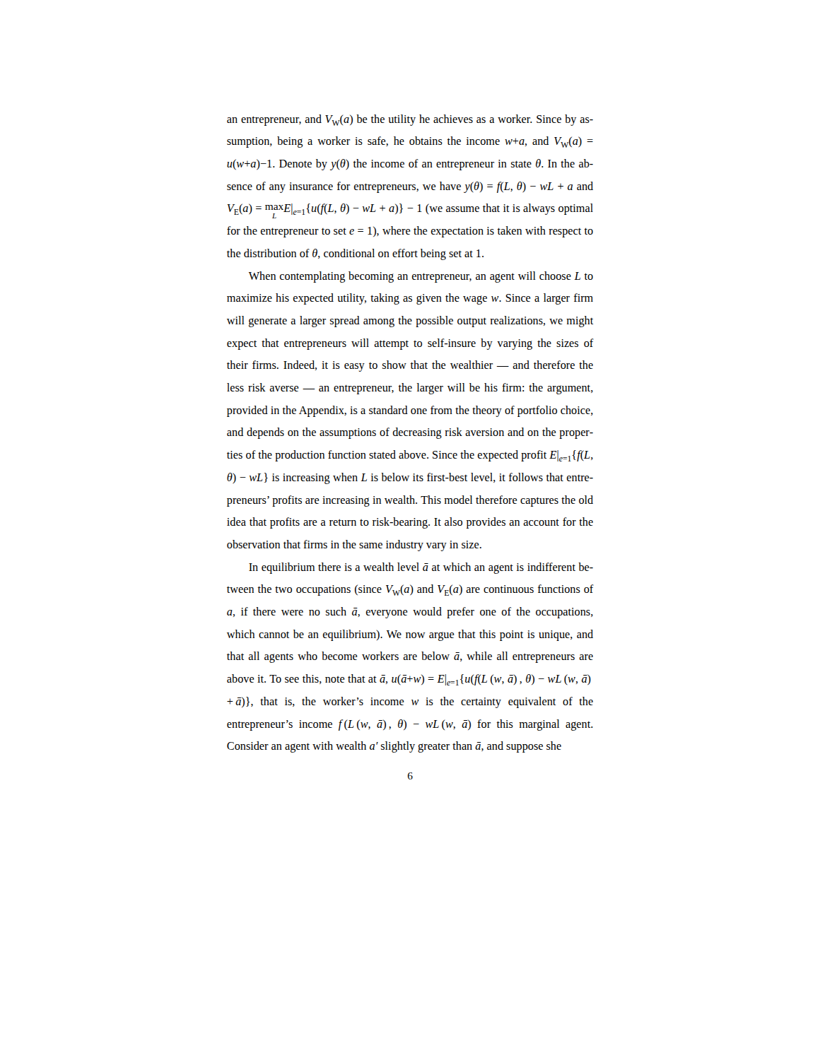an entrepreneur, and VW(a) be the utility he achieves as a worker. Since by assumption, being a worker is safe, he obtains the income w+a, and VW(a) = u(w+a)−1. Denote by y(θ) the income of an entrepreneur in state θ. In the absence of any insurance for entrepreneurs, we have y(θ) = f(L, θ) − wL + a and VE(a) = max L E|e=1{u(f(L, θ) − wL + a)} − 1 (we assume that it is always optimal for the entrepreneur to set e = 1), where the expectation is taken with respect to the distribution of θ, conditional on effort being set at 1.
When contemplating becoming an entrepreneur, an agent will choose L to maximize his expected utility, taking as given the wage w. Since a larger firm will generate a larger spread among the possible output realizations, we might expect that entrepreneurs will attempt to self-insure by varying the sizes of their firms. Indeed, it is easy to show that the wealthier — and therefore the less risk averse — an entrepreneur, the larger will be his firm: the argument, provided in the Appendix, is a standard one from the theory of portfolio choice, and depends on the assumptions of decreasing risk aversion and on the properties of the production function stated above. Since the expected profit E|e=1{f(L, θ) − wL} is increasing when L is below its first-best level, it follows that entrepreneurs’ profits are increasing in wealth. This model therefore captures the old idea that profits are a return to risk-bearing. It also provides an account for the observation that firms in the same industry vary in size.
In equilibrium there is a wealth level ā at which an agent is indifferent between the two occupations (since VW(a) and VE(a) are continuous functions of a, if there were no such ā, everyone would prefer one of the occupations, which cannot be an equilibrium). We now argue that this point is unique, and that all agents who become workers are below ā, while all entrepreneurs are above it. To see this, note that at ā, u(ā+w) = E|e=1{u(f(L (w, ā) , θ) − wL (w, ā) + ā)}, that is, the worker’s income w is the certainty equivalent of the entrepreneur’s income f (L (w, ā) , θ) − wL (w, ā) for this marginal agent. Consider an agent with wealth a′ slightly greater than ā, and suppose she
6